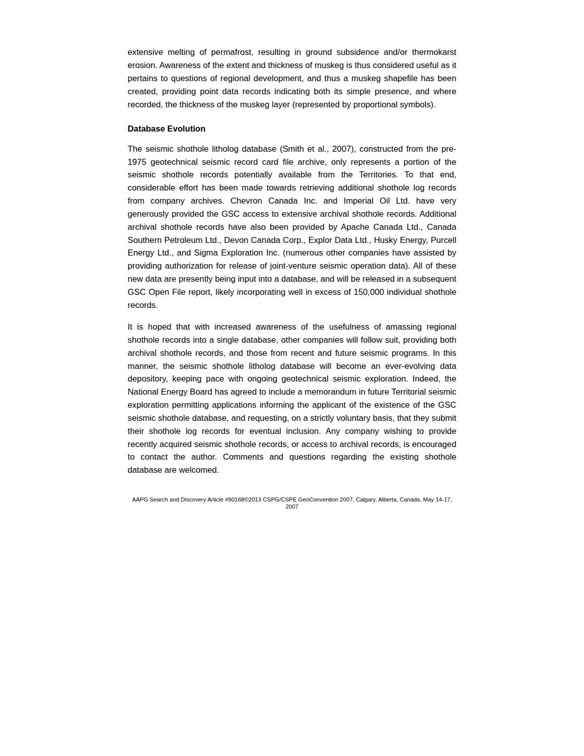extensive melting of permafrost, resulting in ground subsidence and/or thermokarst erosion. Awareness of the extent and thickness of muskeg is thus considered useful as it pertains to questions of regional development, and thus a muskeg shapefile has been created, providing point data records indicating both its simple presence, and where recorded, the thickness of the muskeg layer (represented by proportional symbols).
Database Evolution
The seismic shothole litholog database (Smith et al., 2007), constructed from the pre-1975 geotechnical seismic record card file archive, only represents a portion of the seismic shothole records potentially available from the Territories. To that end, considerable effort has been made towards retrieving additional shothole log records from company archives. Chevron Canada Inc. and Imperial Oil Ltd. have very generously provided the GSC access to extensive archival shothole records. Additional archival shothole records have also been provided by Apache Canada Ltd., Canada Southern Petroleum Ltd., Devon Canada Corp., Explor Data Ltd., Husky Energy, Purcell Energy Ltd., and Sigma Exploration Inc. (numerous other companies have assisted by providing authorization for release of joint-venture seismic operation data). All of these new data are presently being input into a database, and will be released in a subsequent GSC Open File report, likely incorporating well in excess of 150,000 individual shothole records.
It is hoped that with increased awareness of the usefulness of amassing regional shothole records into a single database, other companies will follow suit, providing both archival shothole records, and those from recent and future seismic programs. In this manner, the seismic shothole litholog database will become an ever-evolving data depository, keeping pace with ongoing geotechnical seismic exploration. Indeed, the National Energy Board has agreed to include a memorandum in future Territorial seismic exploration permitting applications informing the applicant of the existence of the GSC seismic shothole database, and requesting, on a strictly voluntary basis, that they submit their shothole log records for eventual inclusion. Any company wishing to provide recently acquired seismic shothole records, or access to archival records, is encouraged to contact the author. Comments and questions regarding the existing shothole database are welcomed.
AAPG Search and Discovery Article #90168©2013 CSPG/CSPE GeoConvention 2007, Calgary, Alberta, Canada, May 14-17, 2007